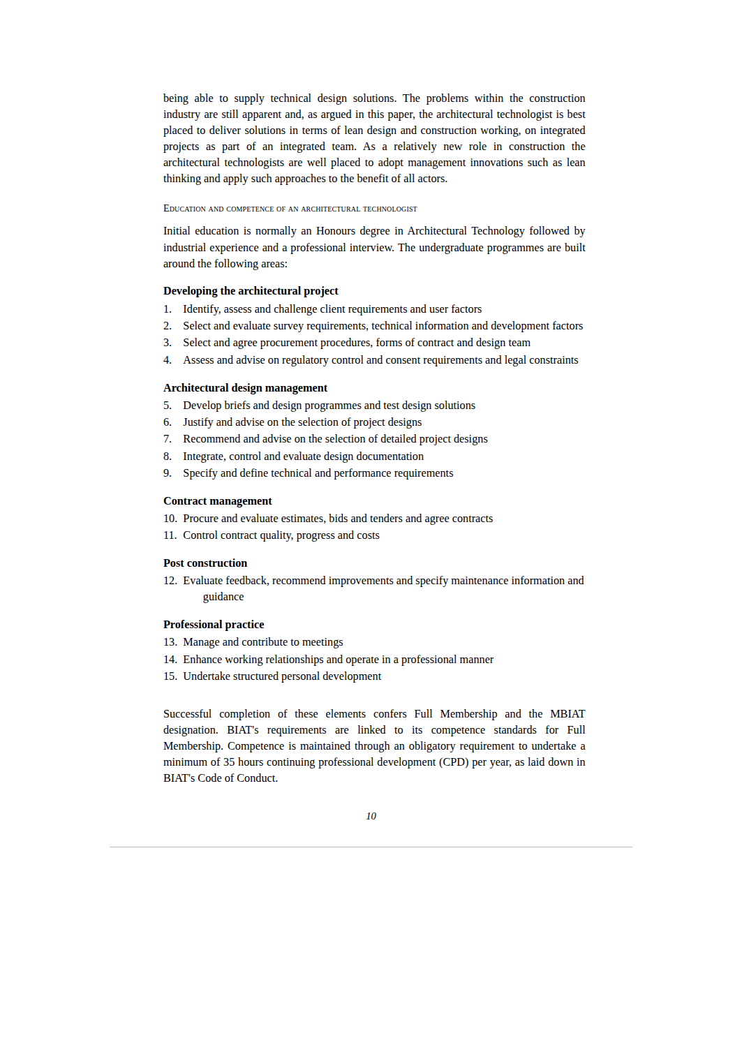being able to supply technical design solutions. The problems within the construction industry are still apparent and, as argued in this paper, the architectural technologist is best placed to deliver solutions in terms of lean design and construction working, on integrated projects as part of an integrated team. As a relatively new role in construction the architectural technologists are well placed to adopt management innovations such as lean thinking and apply such approaches to the benefit of all actors.
Education and competence of an architectural technologist
Initial education is normally an Honours degree in Architectural Technology followed by industrial experience and a professional interview. The undergraduate programmes are built around the following areas:
Developing the architectural project
1. Identify, assess and challenge client requirements and user factors
2. Select and evaluate survey requirements, technical information and development factors
3. Select and agree procurement procedures, forms of contract and design team
4. Assess and advise on regulatory control and consent requirements and legal constraints
Architectural design management
5. Develop briefs and design programmes and test design solutions
6. Justify and advise on the selection of project designs
7. Recommend and advise on the selection of detailed project designs
8. Integrate, control and evaluate design documentation
9. Specify and define technical and performance requirements
Contract management
10. Procure and evaluate estimates, bids and tenders and agree contracts
11. Control contract quality, progress and costs
Post construction
12. Evaluate feedback, recommend improvements and specify maintenance information and guidance
Professional practice
13. Manage and contribute to meetings
14. Enhance working relationships and operate in a professional manner
15. Undertake structured personal development
Successful completion of these elements confers Full Membership and the MBIAT designation. BIAT's requirements are linked to its competence standards for Full Membership. Competence is maintained through an obligatory requirement to undertake a minimum of 35 hours continuing professional development (CPD) per year, as laid down in BIAT's Code of Conduct.
10